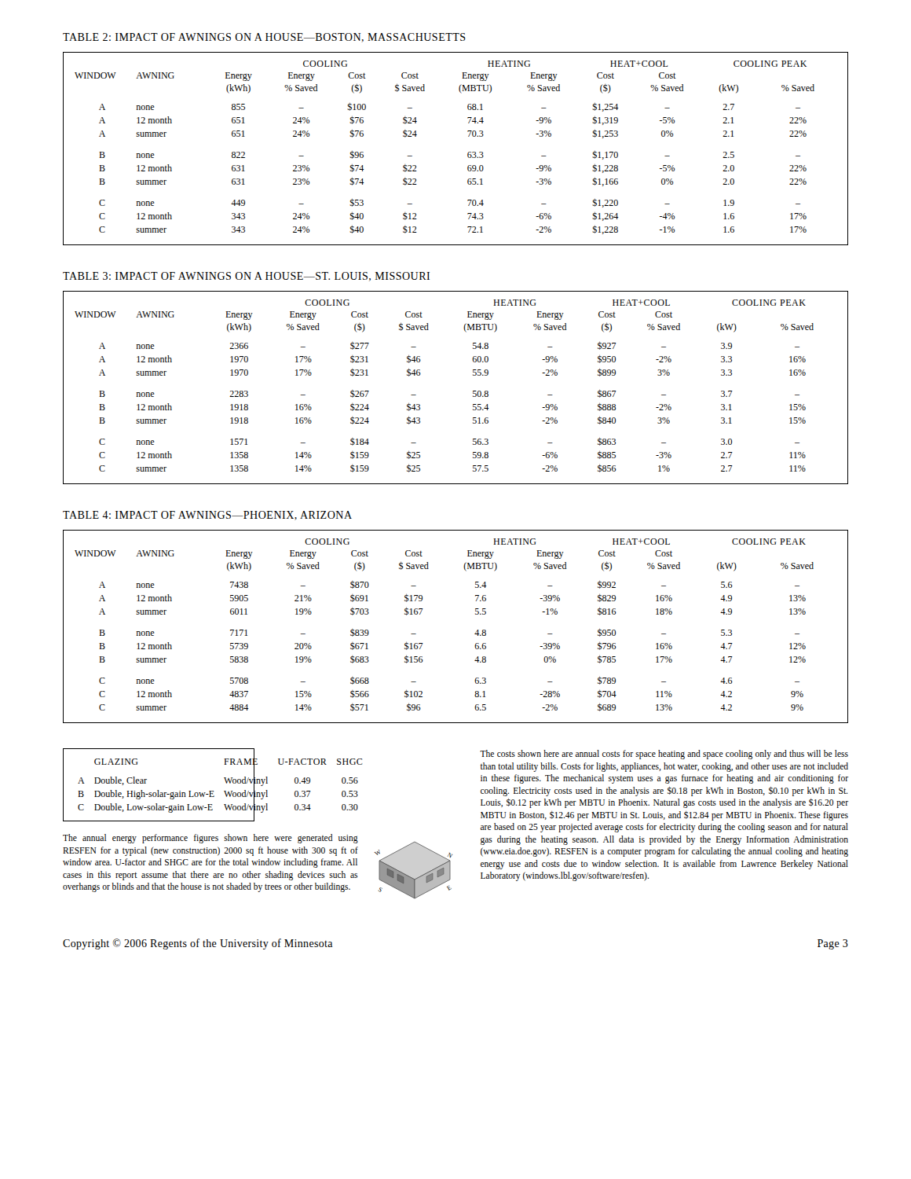TABLE 2: IMPACT OF AWNINGS ON A HOUSE—BOSTON, MASSACHUSETTS
| | | COOLING | HEATING | HEAT+COOL | COOLING PEAK |
| --- | --- | --- | --- | --- | --- |
| WINDOW | AWNING | Energy | Energy | Cost | Cost | Energy | Energy | Cost | Cost | | |
| | | (kWh) | % Saved | ($) | $ Saved | (MBTU) | % Saved | ($) | % Saved | (kW) | % Saved |
| A | none | 855 | – | $100 | – | 68.1 | – | $1,254 | – | 2.7 | – |
| A | 12 month | 651 | 24% | $76 | $24 | 74.4 | -9% | $1,319 | -5% | 2.1 | 22% |
| A | summer | 651 | 24% | $76 | $24 | 70.3 | -3% | $1,253 | 0% | 2.1 | 22% |
| B | none | 822 | – | $96 | – | 63.3 | – | $1,170 | – | 2.5 | – |
| B | 12 month | 631 | 23% | $74 | $22 | 69.0 | -9% | $1,228 | -5% | 2.0 | 22% |
| B | summer | 631 | 23% | $74 | $22 | 65.1 | -3% | $1,166 | 0% | 2.0 | 22% |
| C | none | 449 | – | $53 | – | 70.4 | – | $1,220 | – | 1.9 | – |
| C | 12 month | 343 | 24% | $40 | $12 | 74.3 | -6% | $1,264 | -4% | 1.6 | 17% |
| C | summer | 343 | 24% | $40 | $12 | 72.1 | -2% | $1,228 | -1% | 1.6 | 17% |
TABLE 3: IMPACT OF AWNINGS ON A HOUSE—ST. LOUIS, MISSOURI
| | | COOLING | HEATING | HEAT+COOL | COOLING PEAK |
| --- | --- | --- | --- | --- | --- |
| WINDOW | AWNING | Energy | Energy | Cost | Cost | Energy | Energy | Cost | Cost | | |
| | | (kWh) | % Saved | ($) | $ Saved | (MBTU) | % Saved | ($) | % Saved | (kW) | % Saved |
| A | none | 2366 | – | $277 | – | 54.8 | – | $927 | – | 3.9 | – |
| A | 12 month | 1970 | 17% | $231 | $46 | 60.0 | -9% | $950 | -2% | 3.3 | 16% |
| A | summer | 1970 | 17% | $231 | $46 | 55.9 | -2% | $899 | 3% | 3.3 | 16% |
| B | none | 2283 | – | $267 | – | 50.8 | – | $867 | – | 3.7 | – |
| B | 12 month | 1918 | 16% | $224 | $43 | 55.4 | -9% | $888 | -2% | 3.1 | 15% |
| B | summer | 1918 | 16% | $224 | $43 | 51.6 | -2% | $840 | 3% | 3.1 | 15% |
| C | none | 1571 | – | $184 | – | 56.3 | – | $863 | – | 3.0 | – |
| C | 12 month | 1358 | 14% | $159 | $25 | 59.8 | -6% | $885 | -3% | 2.7 | 11% |
| C | summer | 1358 | 14% | $159 | $25 | 57.5 | -2% | $856 | 1% | 2.7 | 11% |
TABLE 4: IMPACT OF AWNINGS—PHOENIX, ARIZONA
| | | COOLING | HEATING | HEAT+COOL | COOLING PEAK |
| --- | --- | --- | --- | --- | --- |
| WINDOW | AWNING | Energy | Energy | Cost | Cost | Energy | Energy | Cost | Cost | | |
| | | (kWh) | % Saved | ($) | $ Saved | (MBTU) | % Saved | ($) | % Saved | (kW) | % Saved |
| A | none | 7438 | – | $870 | – | 5.4 | – | $992 | – | 5.6 | – |
| A | 12 month | 5905 | 21% | $691 | $179 | 7.6 | -39% | $829 | 16% | 4.9 | 13% |
| A | summer | 6011 | 19% | $703 | $167 | 5.5 | -1% | $816 | 18% | 4.9 | 13% |
| B | none | 7171 | – | $839 | – | 4.8 | – | $950 | – | 5.3 | – |
| B | 12 month | 5739 | 20% | $671 | $167 | 6.6 | -39% | $796 | 16% | 4.7 | 12% |
| B | summer | 5838 | 19% | $683 | $156 | 4.8 | 0% | $785 | 17% | 4.7 | 12% |
| C | none | 5708 | – | $668 | – | 6.3 | – | $789 | – | 4.6 | – |
| C | 12 month | 4837 | 15% | $566 | $102 | 8.1 | -28% | $704 | 11% | 4.2 | 9% |
| C | summer | 4884 | 14% | $571 | $96 | 6.5 | -2% | $689 | 13% | 4.2 | 9% |
| | GLAZING | FRAME | U-FACTOR | SHGC |
| --- | --- | --- | --- | --- |
| A | Double, Clear | Wood/vinyl | 0.49 | 0.56 |
| B | Double, High-solar-gain Low-E | Wood/vinyl | 0.37 | 0.53 |
| C | Double, Low-solar-gain Low-E | Wood/vinyl | 0.34 | 0.30 |
The annual energy performance figures shown here were generated using RESFEN for a typical (new construction) 2000 sq ft house with 300 sq ft of window area. U-factor and SHGC are for the total window including frame. All cases in this report assume that there are no other shading devices such as overhangs or blinds and that the house is not shaded by trees or other buildings.
W N S E
The costs shown here are annual costs for space heating and space cooling only and thus will be less than total utility bills. Costs for lights, appliances, hot water, cooking, and other uses are not included in these figures. The mechanical system uses a gas furnace for heating and air conditioning for cooling. Electricity costs used in the analysis are $0.18 per kWh in Boston, $0.10 per kWh in St. Louis, $0.12 per kWh per MBTU in Phoenix. Natural gas costs used in the analysis are $16.20 per MBTU in Boston, $12.46 per MBTU in St. Louis, and $12.84 per MBTU in Phoenix. These figures are based on 25 year projected average costs for electricity during the cooling season and for natural gas during the heating season. All data is provided by the Energy Information Administration (www.eia.doe.gov). RESFEN is a computer program for calculating the annual cooling and heating energy use and costs due to window selection. It is available from Lawrence Berkeley National Laboratory (windows.lbl.gov/software/resfen).
Copyright © 2006 Regents of the University of Minnesota
Page 3